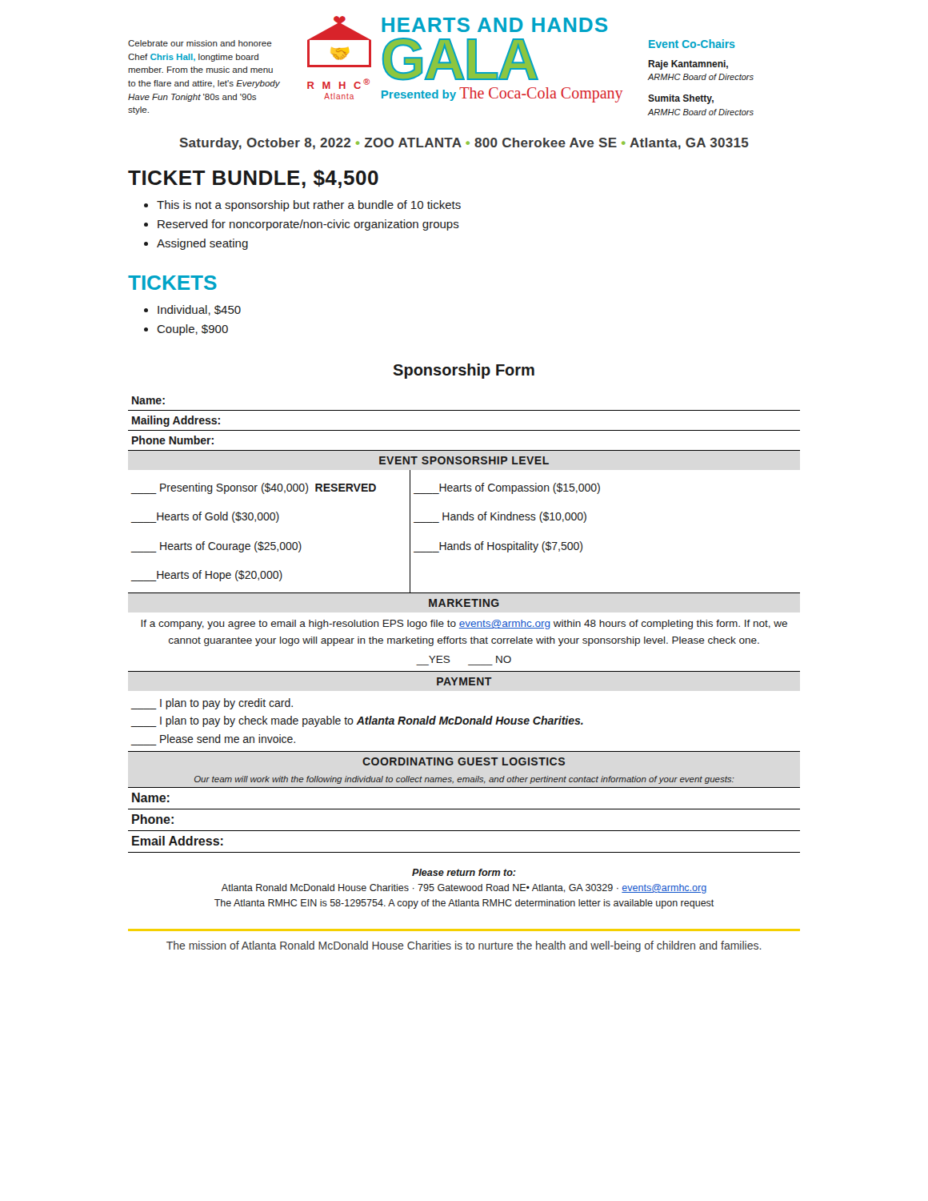Celebrate our mission and honoree Chef Chris Hall, longtime board member. From the music and menu to the flare and attire, let's Everybody Have Fun Tonight '80s and '90s style.
❤ 🤝
R M H C®
Atlanta
HEARTS AND HANDS
GALA
Presented by The Coca-Cola Company
Event Co-Chairs
Raje Kantamneni,
ARMHC Board of Directors
Sumita Shetty,
ARMHC Board of Directors
Saturday, October 8, 2022 • ZOO ATLANTA • 800 Cherokee Ave SE • Atlanta, GA 30315
TICKET BUNDLE, $4,500
This is not a sponsorship but rather a bundle of 10 tickets
Reserved for noncorporate/non-civic organization groups
Assigned seating
TICKETS
Individual, $450
Couple, $900
Sponsorship Form
| Name: | |
| Mailing Address: | |
| Phone Number: | |
| EVENT SPONSORSHIP LEVEL |
| ____ Presenting Sponsor ($40,000) RESERVED ____Hearts of Gold ($30,000) ____ Hearts of Courage ($25,000) ____Hearts of Hope ($20,000) | ____Hearts of Compassion ($15,000) ____ Hands of Kindness ($10,000) ____Hands of Hospitality ($7,500) |
| MARKETING |
| If a company, you agree to email a high-resolution EPS logo file to events@armhc.org within 48 hours of completing this form. If not, we cannot guarantee your logo will appear in the marketing efforts that correlate with your sponsorship level. Please check one. __YES ____ NO |
| PAYMENT |
| ____ I plan to pay by credit card. ____ I plan to pay by check made payable to Atlanta Ronald McDonald House Charities. ____ Please send me an invoice. |
| COORDINATING GUEST LOGISTICS |
| Our team will work with the following individual to collect names, emails, and other pertinent contact information of your event guests: |
| Name: | |
| Phone: | |
| Email Address: | |
Please return form to:
Atlanta Ronald McDonald House Charities · 795 Gatewood Road NE• Atlanta, GA 30329 · events@armhc.org
The Atlanta RMHC EIN is 58-1295754. A copy of the Atlanta RMHC determination letter is available upon request
The mission of Atlanta Ronald McDonald House Charities is to nurture the health and well-being of children and families.